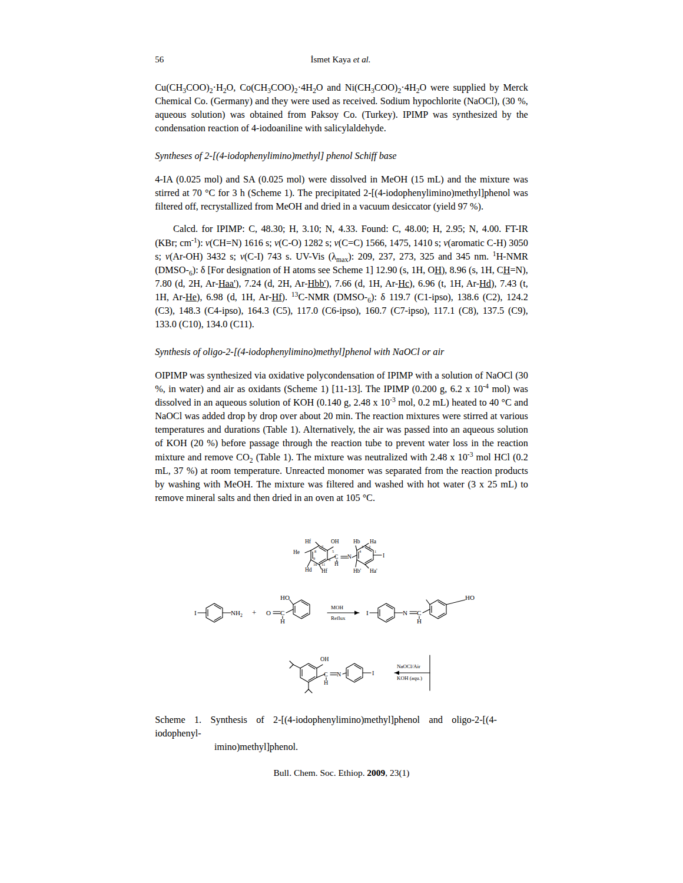56
İsmet Kaya et al.
Cu(CH3COO)2·H2O, Co(CH3COO)2·4H2O and Ni(CH3COO)2·4H2O were supplied by Merck Chemical Co. (Germany) and they were used as received. Sodium hypochlorite (NaOCl), (30 %, aqueous solution) was obtained from Paksoy Co. (Turkey). IPIMP was synthesized by the condensation reaction of 4-iodoaniline with salicylaldehyde.
Syntheses of 2-[(4-iodophenylimino)methyl] phenol Schiff base
4-IA (0.025 mol) and SA (0.025 mol) were dissolved in MeOH (15 mL) and the mixture was stirred at 70 °C for 3 h (Scheme 1). The precipitated 2-[(4-iodophenylimino)methyl]phenol was filtered off, recrystallized from MeOH and dried in a vacuum desiccator (yield 97 %).
Calcd. for IPIMP: C, 48.30; H, 3.10; N, 4.33. Found: C, 48.00; H, 2.95; N, 4.00. FT-IR (KBr; cm-1): v(CH=N) 1616 s; v(C-O) 1282 s; v(C=C) 1566, 1475, 1410 s; v(aromatic C-H) 3050 s; v(Ar-OH) 3432 s; v(C-I) 743 s. UV-Vis (λmax): 209, 237, 273, 325 and 345 nm. 1H-NMR (DMSO-6): δ [For designation of H atoms see Scheme 1] 12.90 (s, 1H, OH), 8.96 (s, 1H, CH=N), 7.80 (d, 2H, Ar-Haa'), 7.24 (d, 2H, Ar-Hbb'), 7.66 (d, 1H, Ar-Hc), 6.96 (t, 1H, Ar-Hd), 7.43 (t, 1H, Ar-He), 6.98 (d, 1H, Ar-Hf). 13C-NMR (DMSO-6): δ 119.7 (C1-ipso), 138.6 (C2), 124.2 (C3), 148.3 (C4-ipso), 164.3 (C5), 117.0 (C6-ipso), 160.7 (C7-ipso), 117.1 (C8), 137.5 (C9), 133.0 (C10), 134.0 (C11).
Synthesis of oligo-2-[(4-iodophenylimino)methyl]phenol with NaOCl or air
OIPIMP was synthesized via oxidative polycondensation of IPIMP with a solution of NaOCl (30 %, in water) and air as oxidants (Scheme 1) [11-13]. The IPIMP (0.200 g, 6.2 x 10-4 mol) was dissolved in an aqueous solution of KOH (0.140 g, 2.48 x 10-3 mol, 0.2 mL) heated to 40 °C and NaOCl was added drop by drop over about 20 min. The reaction mixtures were stirred at various temperatures and durations (Table 1). Alternatively, the air was passed into an aqueous solution of KOH (20 %) before passage through the reaction tube to prevent water loss in the reaction mixture and remove CO2 (Table 1). The mixture was neutralized with 2.48 x 10-3 mol HCl (0.2 mL, 37 %) at room temperature. Unreacted monomer was separated from the reaction products by washing with MeOH. The mixture was filtered and washed with hot water (3 x 25 mL) to remove mineral salts and then dried in an oven at 105 °C.
OH Hf He Hd 8 7 9 10 11 6 Hf C 5 N H I Hb Ha Hb' Ha' 4 3 2 1 I NH2 + O C H HO MOH Reflux I N C H HO OH C N H I NaOCl/Air KOH (aqu.)
Scheme 1. Synthesis of 2-[(4-iodophenylimino)methyl]phenol and oligo-2-[(4-iodophenyl- imino)methyl]phenol.
Bull. Chem. Soc. Ethiop. 2009, 23(1)